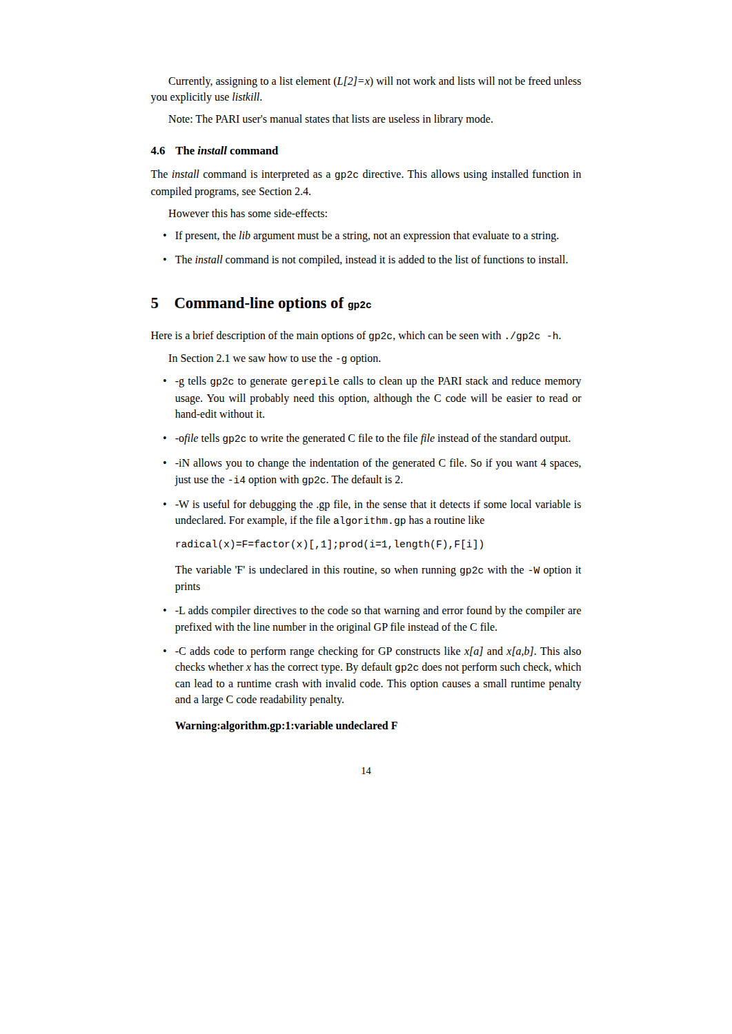Currently, assigning to a list element (L[2]=x) will not work and lists will not be freed unless you explicitly use listkill.
Note: The PARI user's manual states that lists are useless in library mode.
4.6 The install command
The install command is interpreted as a gp2c directive. This allows using installed function in compiled programs, see Section 2.4.
However this has some side-effects:
If present, the lib argument must be a string, not an expression that evaluate to a string.
The install command is not compiled, instead it is added to the list of functions to install.
5 Command-line options of gp2c
Here is a brief description of the main options of gp2c, which can be seen with ./gp2c -h.
In Section 2.1 we saw how to use the -g option.
-g tells gp2c to generate gerepile calls to clean up the PARI stack and reduce memory usage. You will probably need this option, although the C code will be easier to read or hand-edit without it.
-ofile tells gp2c to write the generated C file to the file file instead of the standard output.
-iN allows you to change the indentation of the generated C file. So if you want 4 spaces, just use the -i4 option with gp2c. The default is 2.
-W is useful for debugging the .gp file, in the sense that it detects if some local variable is undeclared. For example, if the file algorithm.gp has a routine like
radical(x)=F=factor(x)[,1];prod(i=1,length(F),F[i])
The variable 'F' is undeclared in this routine, so when running gp2c with the -W option it prints
-L adds compiler directives to the code so that warning and error found by the compiler are prefixed with the line number in the original GP file instead of the C file.
-C adds code to perform range checking for GP constructs like x[a] and x[a,b]. This also checks whether x has the correct type. By default gp2c does not perform such check, which can lead to a runtime crash with invalid code. This option causes a small runtime penalty and a large C code readability penalty.
Warning:algorithm.gp:1:variable undeclared F
14